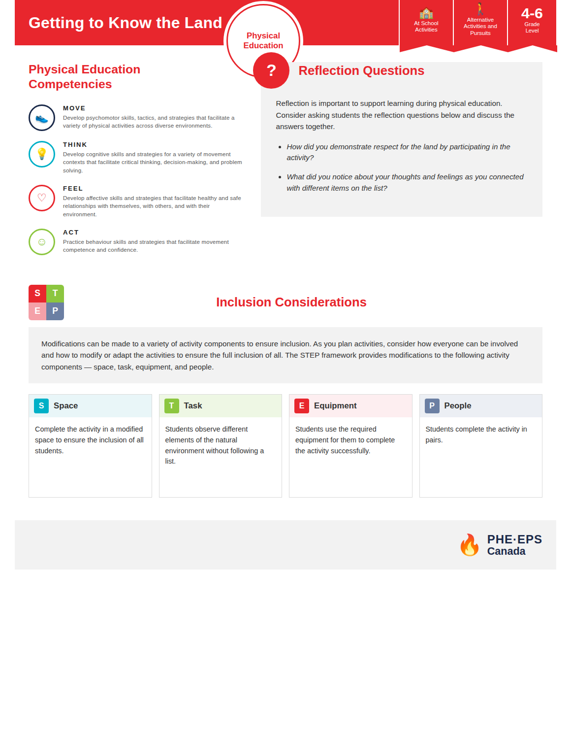Getting to Know the Land
Physical Education
🏫 At School
Activities
🚶 Alternative
Activities and
Pursuits
4-6 Grade
Level
Physical Education
Competencies
👟
MOVE
Develop psychomotor skills, tactics, and strategies that facilitate a variety of physical activities across diverse environments.
💡
THINK
Develop cognitive skills and strategies for a variety of movement contexts that facilitate critical thinking, decision-making, and problem solving.
♡
FEEL
Develop affective skills and strategies that facilitate healthy and safe relationships with themselves, with others, and with their environment.
☺
ACT
Practice behaviour skills and strategies that facilitate movement competence and confidence.
?
Reflection Questions
Reflection is important to support learning during physical education. Consider asking students the reflection questions below and discuss the answers together.
How did you demonstrate respect for the land by participating in the activity?
What did you notice about your thoughts and feelings as you connected with different items on the list?
S
T
E
P
Inclusion Considerations
Modifications can be made to a variety of activity components to ensure inclusion. As you plan activities, consider how everyone can be involved and how to modify or adapt the activities to ensure the full inclusion of all. The STEP framework provides modifications to the following activity components — space, task, equipment, and people.
S Space
Complete the activity in a modified space to ensure the inclusion of all students.
T Task
Students observe different elements of the natural environment without following a list.
E Equipment
Students use the required equipment for them to complete the activity successfully.
P People
Students complete the activity in pairs.
🔥
PHE·EPS
Canada